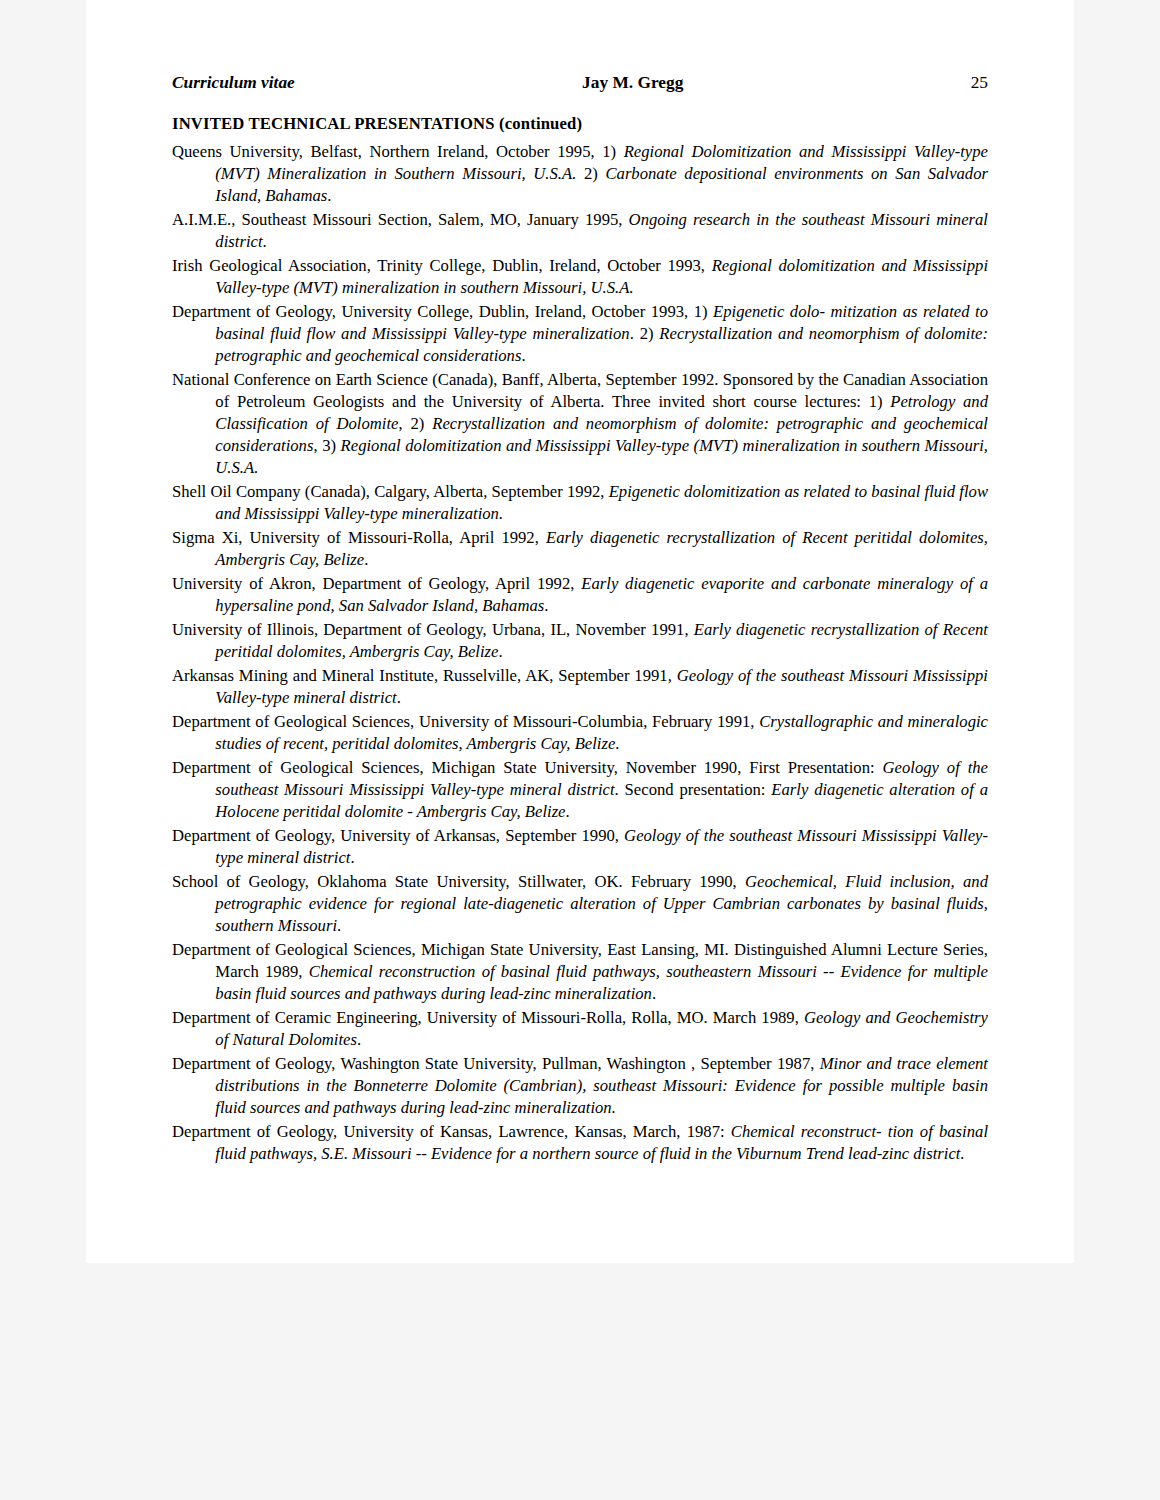Curriculum vitae Jay M. Gregg 25
INVITED TECHNICAL PRESENTATIONS (continued)
Queens University, Belfast, Northern Ireland, October 1995, 1) Regional Dolomitization and Mississippi Valley-type (MVT) Mineralization in Southern Missouri, U.S.A. 2) Carbonate depositional environments on San Salvador Island, Bahamas.
A.I.M.E., Southeast Missouri Section, Salem, MO, January 1995, Ongoing research in the southeast Missouri mineral district.
Irish Geological Association, Trinity College, Dublin, Ireland, October 1993, Regional dolomitization and Mississippi Valley-type (MVT) mineralization in southern Missouri, U.S.A.
Department of Geology, University College, Dublin, Ireland, October 1993, 1) Epigenetic dolo- mitization as related to basinal fluid flow and Mississippi Valley-type mineralization. 2) Recrystallization and neomorphism of dolomite: petrographic and geochemical considerations.
National Conference on Earth Science (Canada), Banff, Alberta, September 1992. Sponsored by the Canadian Association of Petroleum Geologists and the University of Alberta. Three invited short course lectures: 1) Petrology and Classification of Dolomite, 2) Recrystallization and neomorphism of dolomite: petrographic and geochemical considerations, 3) Regional dolomitization and Mississippi Valley-type (MVT) mineralization in southern Missouri, U.S.A.
Shell Oil Company (Canada), Calgary, Alberta, September 1992, Epigenetic dolomitization as related to basinal fluid flow and Mississippi Valley-type mineralization.
Sigma Xi, University of Missouri-Rolla, April 1992, Early diagenetic recrystallization of Recent peritidal dolomites, Ambergris Cay, Belize.
University of Akron, Department of Geology, April 1992, Early diagenetic evaporite and carbonate mineralogy of a hypersaline pond, San Salvador Island, Bahamas.
University of Illinois, Department of Geology, Urbana, IL, November 1991, Early diagenetic recrystallization of Recent peritidal dolomites, Ambergris Cay, Belize.
Arkansas Mining and Mineral Institute, Russelville, AK, September 1991, Geology of the southeast Missouri Mississippi Valley-type mineral district.
Department of Geological Sciences, University of Missouri-Columbia, February 1991, Crystallographic and mineralogic studies of recent, peritidal dolomites, Ambergris Cay, Belize.
Department of Geological Sciences, Michigan State University, November 1990, First Presentation: Geology of the southeast Missouri Mississippi Valley-type mineral district. Second presentation: Early diagenetic alteration of a Holocene peritidal dolomite - Ambergris Cay, Belize.
Department of Geology, University of Arkansas, September 1990, Geology of the southeast Missouri Mississippi Valley-type mineral district.
School of Geology, Oklahoma State University, Stillwater, OK. February 1990, Geochemical, Fluid inclusion, and petrographic evidence for regional late-diagenetic alteration of Upper Cambrian carbonates by basinal fluids, southern Missouri.
Department of Geological Sciences, Michigan State University, East Lansing, MI. Distinguished Alumni Lecture Series, March 1989, Chemical reconstruction of basinal fluid pathways, southeastern Missouri -- Evidence for multiple basin fluid sources and pathways during lead-zinc mineralization.
Department of Ceramic Engineering, University of Missouri-Rolla, Rolla, MO. March 1989, Geology and Geochemistry of Natural Dolomites.
Department of Geology, Washington State University, Pullman, Washington , September 1987, Minor and trace element distributions in the Bonneterre Dolomite (Cambrian), southeast Missouri: Evidence for possible multiple basin fluid sources and pathways during lead-zinc mineralization.
Department of Geology, University of Kansas, Lawrence, Kansas, March, 1987: Chemical reconstruct- tion of basinal fluid pathways, S.E. Missouri -- Evidence for a northern source of fluid in the Viburnum Trend lead-zinc district.